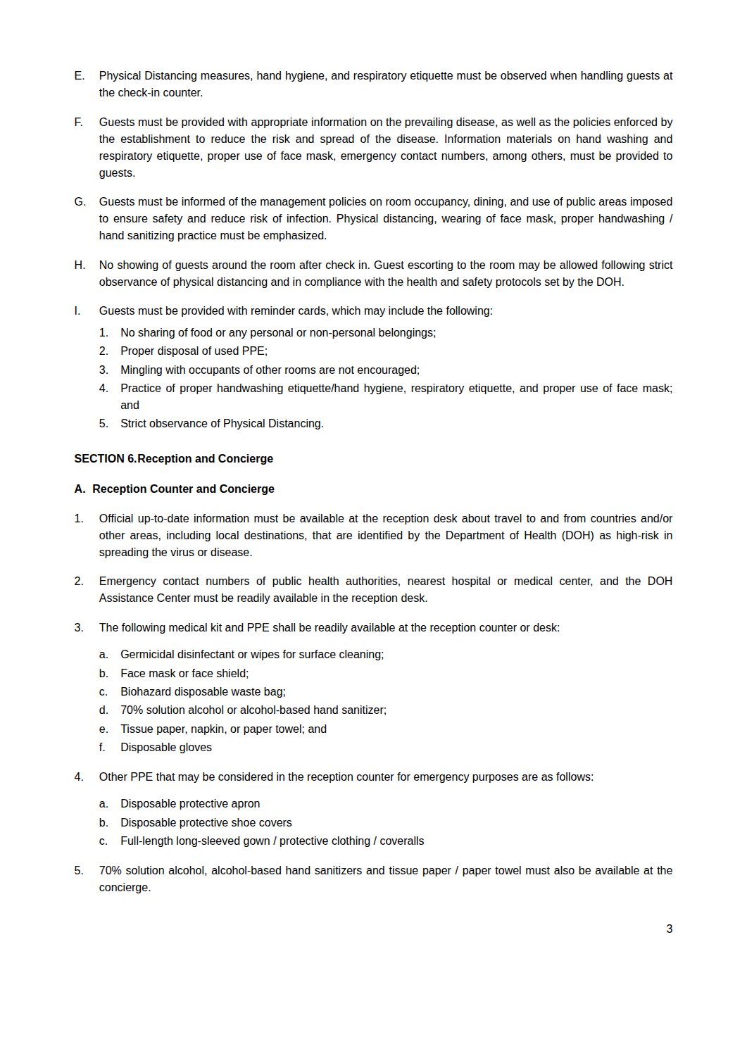E. Physical Distancing measures, hand hygiene, and respiratory etiquette must be observed when handling guests at the check-in counter.
F. Guests must be provided with appropriate information on the prevailing disease, as well as the policies enforced by the establishment to reduce the risk and spread of the disease. Information materials on hand washing and respiratory etiquette, proper use of face mask, emergency contact numbers, among others, must be provided to guests.
G. Guests must be informed of the management policies on room occupancy, dining, and use of public areas imposed to ensure safety and reduce risk of infection. Physical distancing, wearing of face mask, proper handwashing / hand sanitizing practice must be emphasized.
H. No showing of guests around the room after check in. Guest escorting to the room may be allowed following strict observance of physical distancing and in compliance with the health and safety protocols set by the DOH.
I. Guests must be provided with reminder cards, which may include the following:
1. No sharing of food or any personal or non-personal belongings;
2. Proper disposal of used PPE;
3. Mingling with occupants of other rooms are not encouraged;
4. Practice of proper handwashing etiquette/hand hygiene, respiratory etiquette, and proper use of face mask; and
5. Strict observance of Physical Distancing.
SECTION 6. Reception and Concierge
A. Reception Counter and Concierge
1. Official up-to-date information must be available at the reception desk about travel to and from countries and/or other areas, including local destinations, that are identified by the Department of Health (DOH) as high-risk in spreading the virus or disease.
2. Emergency contact numbers of public health authorities, nearest hospital or medical center, and the DOH Assistance Center must be readily available in the reception desk.
3. The following medical kit and PPE shall be readily available at the reception counter or desk:
a. Germicidal disinfectant or wipes for surface cleaning;
b. Face mask or face shield;
c. Biohazard disposable waste bag;
d. 70% solution alcohol or alcohol-based hand sanitizer;
e. Tissue paper, napkin, or paper towel; and
f. Disposable gloves
4. Other PPE that may be considered in the reception counter for emergency purposes are as follows:
a. Disposable protective apron
b. Disposable protective shoe covers
c. Full-length long-sleeved gown / protective clothing / coveralls
5. 70% solution alcohol, alcohol-based hand sanitizers and tissue paper / paper towel must also be available at the concierge.
3